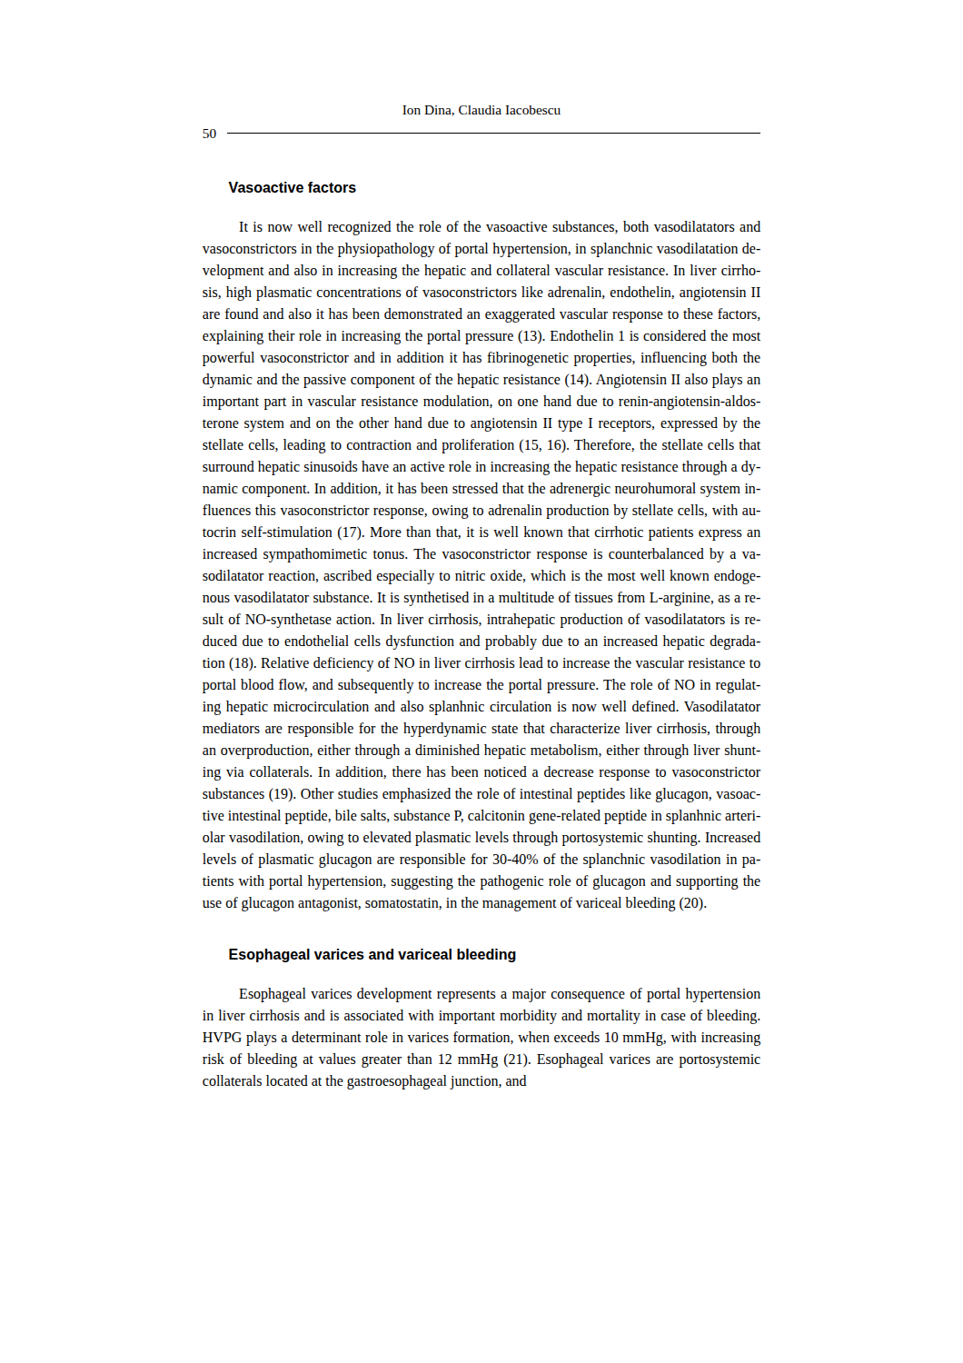Ion Dina, Claudia Iacobescu
50
Vasoactive factors
It is now well recognized the role of the vasoactive substances, both vasodilatators and vasoconstrictors in the physiopathology of portal hypertension, in splanchnic vasodilatation development and also in increasing the hepatic and collateral vascular resistance. In liver cirrhosis, high plasmatic concentrations of vasoconstrictors like adrenalin, endothelin, angiotensin II are found and also it has been demonstrated an exaggerated vascular response to these factors, explaining their role in increasing the portal pressure (13). Endothelin 1 is considered the most powerful vasoconstrictor and in addition it has fibrinogenetic properties, influencing both the dynamic and the passive component of the hepatic resistance (14). Angiotensin II also plays an important part in vascular resistance modulation, on one hand due to renin-angiotensin-aldosterone system and on the other hand due to angiotensin II type I receptors, expressed by the stellate cells, leading to contraction and proliferation (15, 16). Therefore, the stellate cells that surround hepatic sinusoids have an active role in increasing the hepatic resistance through a dynamic component. In addition, it has been stressed that the adrenergic neurohumoral system influences this vasoconstrictor response, owing to adrenalin production by stellate cells, with autocrin self-stimulation (17). More than that, it is well known that cirrhotic patients express an increased sympathomimetic tonus. The vasoconstrictor response is counterbalanced by a vasodilatator reaction, ascribed especially to nitric oxide, which is the most well known endogenous vasodilatator substance. It is synthetised in a multitude of tissues from L-arginine, as a result of NO-synthetase action. In liver cirrhosis, intrahepatic production of vasodilatators is reduced due to endothelial cells dysfunction and probably due to an increased hepatic degradation (18). Relative deficiency of NO in liver cirrhosis lead to increase the vascular resistance to portal blood flow, and subsequently to increase the portal pressure. The role of NO in regulating hepatic microcirculation and also splanhnic circulation is now well defined. Vasodilatator mediators are responsible for the hyperdynamic state that characterize liver cirrhosis, through an overproduction, either through a diminished hepatic metabolism, either through liver shunting via collaterals. In addition, there has been noticed a decrease response to vasoconstrictor substances (19). Other studies emphasized the role of intestinal peptides like glucagon, vasoactive intestinal peptide, bile salts, substance P, calcitonin gene-related peptide in splanhnic arteriolar vasodilation, owing to elevated plasmatic levels through portosystemic shunting. Increased levels of plasmatic glucagon are responsible for 30-40% of the splanchnic vasodilation in patients with portal hypertension, suggesting the pathogenic role of glucagon and supporting the use of glucagon antagonist, somatostatin, in the management of variceal bleeding (20).
Esophageal varices and variceal bleeding
Esophageal varices development represents a major consequence of portal hypertension in liver cirrhosis and is associated with important morbidity and mortality in case of bleeding. HVPG plays a determinant role in varices formation, when exceeds 10 mmHg, with increasing risk of bleeding at values greater than 12 mmHg (21). Esophageal varices are portosystemic collaterals located at the gastroesophageal junction, and